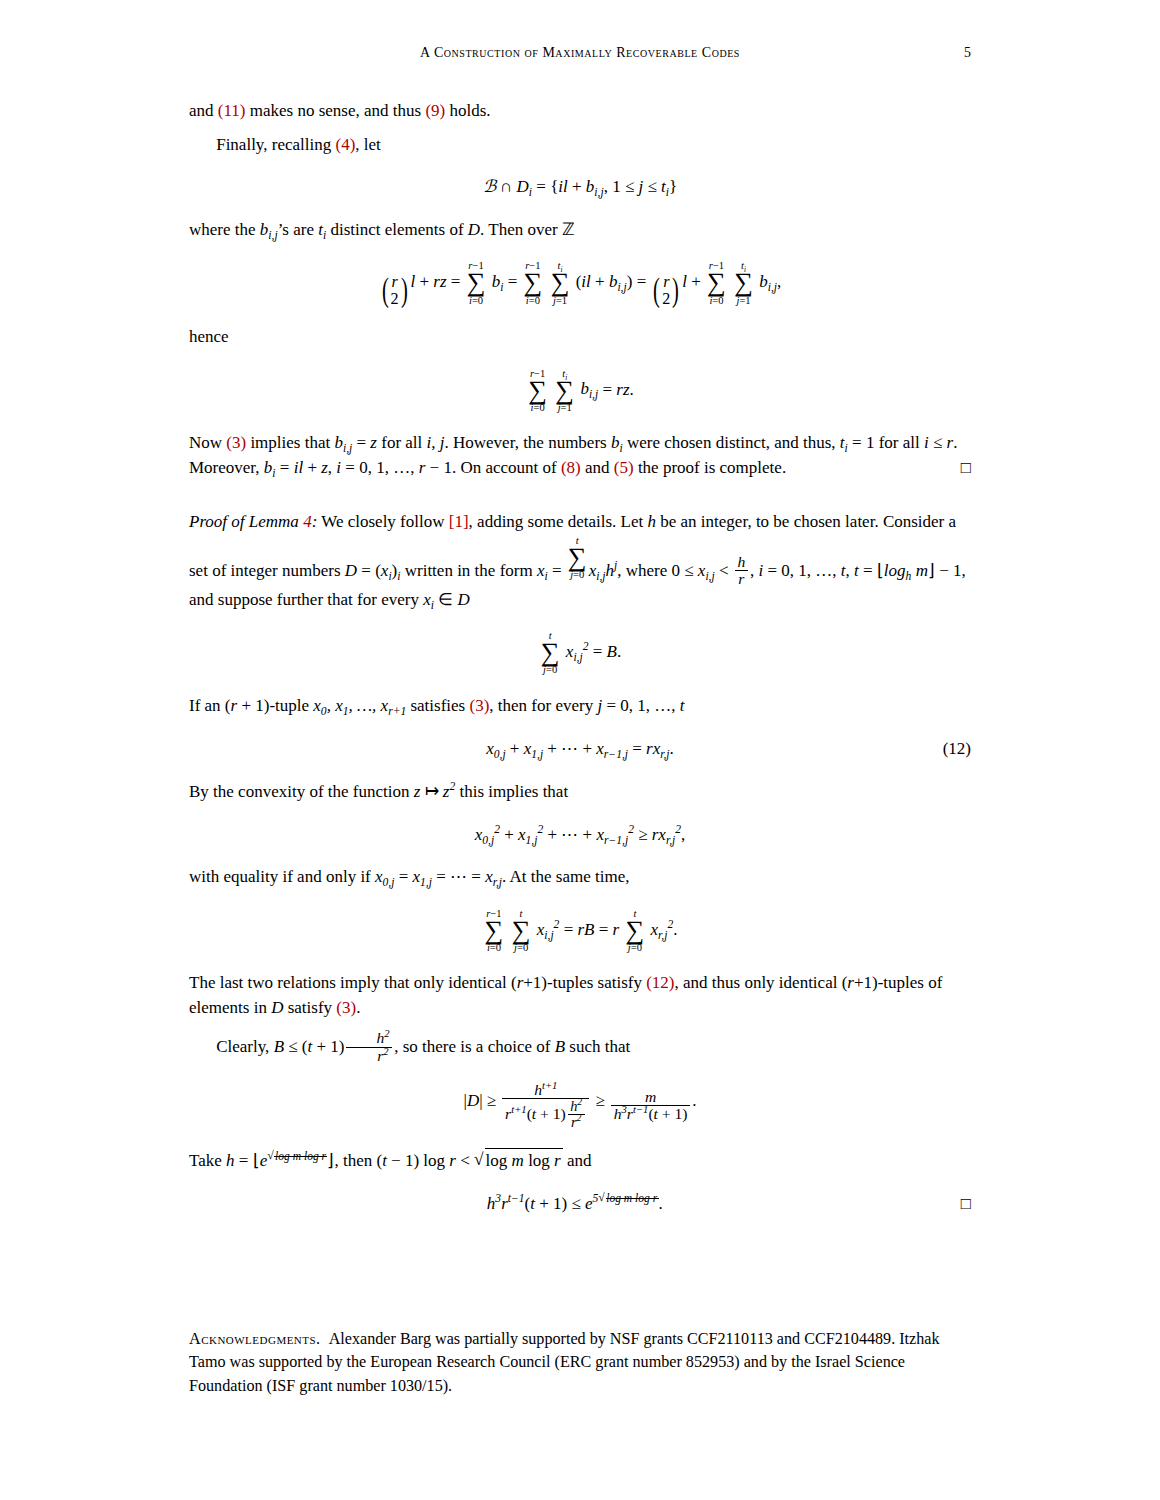A Construction of Maximally Recoverable Codes 5
and (11) makes no sense, and thus (9) holds.
Finally, recalling (4), let
ℬ ∩ Di = {il + bi,j, 1 ≤ j ≤ ti}
where the bi,j’s are ti distinct elements of D. Then over ℤ
(r 2) l + rz = r−1∑i=0 bi = r−1∑i=0 ti∑j=1 (il + bi,j) = (r 2) l + r−1∑i=0 ti∑j=1 bi,j,
hence
r−1∑i=0 ti∑j=1 bi,j = rz.
Now (3) implies that bi,j = z for all i, j. However, the numbers bi were chosen distinct, and thus, ti = 1 for all i ≤ r. Moreover, bi = il + z, i = 0, 1, …, r − 1. On account of (8) and (5) the proof is complete. □
Proof of Lemma 4: We closely follow [1], adding some details. Let h be an integer, to be chosen later. Consider a set of integer numbers D = (xi)i written in the form xi = t∑j=0 xi,jhj, where 0 ≤ xi,j < hr, i = 0, 1, …, t, t = logh m − 1, and suppose further that for every xi ∈ D
t∑j=0 xi,j2 = B.
If an (r + 1)-tuple x0, x1, …, xr+1 satisfies (3), then for every j = 0, 1, …, t
x0,j + x1,j + ⋯ + xr−1,j = rxr,j.
(12)
By the convexity of the function z ↦ z2 this implies that
x0,j2 + x1,j2 + ⋯ + xr−1,j2 ≥ rxr,j2,
with equality if and only if x0,j = x1,j = ⋯ = xr,j. At the same time,
r−1∑i=0 t∑j=0 xi,j2 = rB = r t∑j=0 xr,j2.
The last two relations imply that only identical (r+1)-tuples satisfy (12), and thus only identical (r+1)-tuples of elements in D satisfy (3).
Clearly, B ≤ (t + 1)h2 r2, so there is a choice of B such that
|D| ≥ ht+1 rt+1(t + 1)h2 r2 ≥ m h3rt−1(t + 1) .
Take h = elog m log r , then (t − 1) log r < log m log r and
h3rt−1(t + 1) ≤ e5log m log r. □
Acknowledgments. Alexander Barg was partially supported by NSF grants CCF2110113 and CCF2104489. Itzhak Tamo was supported by the European Research Council (ERC grant number 852953) and by the Israel Science Foundation (ISF grant number 1030/15).